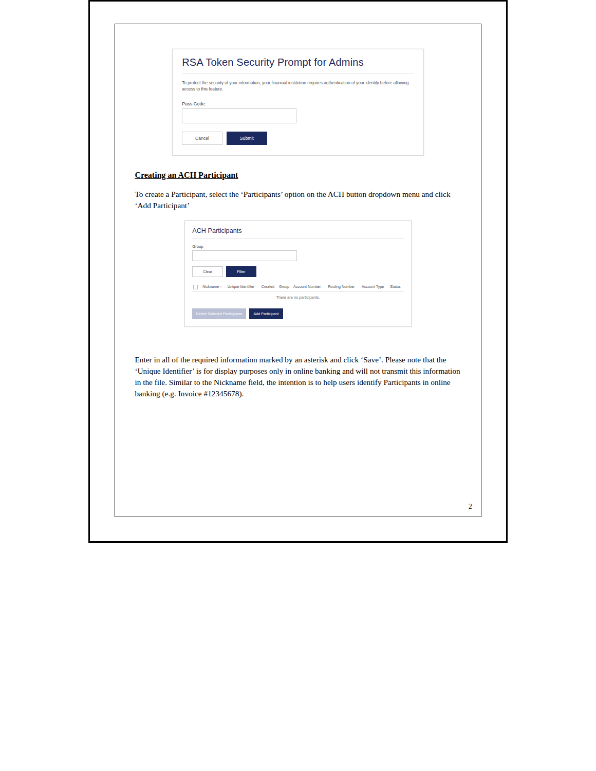RSA Token Security Prompt for Admins
To protect the security of your information, your financial institution requires authentication of your identity before allowing access to this feature.
Pass Code:
Cancel
Submit
Creating an ACH Participant
To create a Participant, select the ‘Participants’ option on the ACH button dropdown menu and click ‘Add Participant’
ACH Participants
Group
Clear
Filter
| | Nickname ↑ | Unique Identifier | Created | Group | Account Number | Routing Number | Account Type | Status |
| --- | --- | --- | --- | --- | --- | --- | --- | --- |
| There are no participants. |
Delete Selected Participants
Add Participant
Enter in all of the required information marked by an asterisk and click ‘Save’. Please note that the ‘Unique Identifier’ is for display purposes only in online banking and will not transmit this information in the file. Similar to the Nickname field, the intention is to help users identify Participants in online banking (e.g. Invoice #12345678).
2